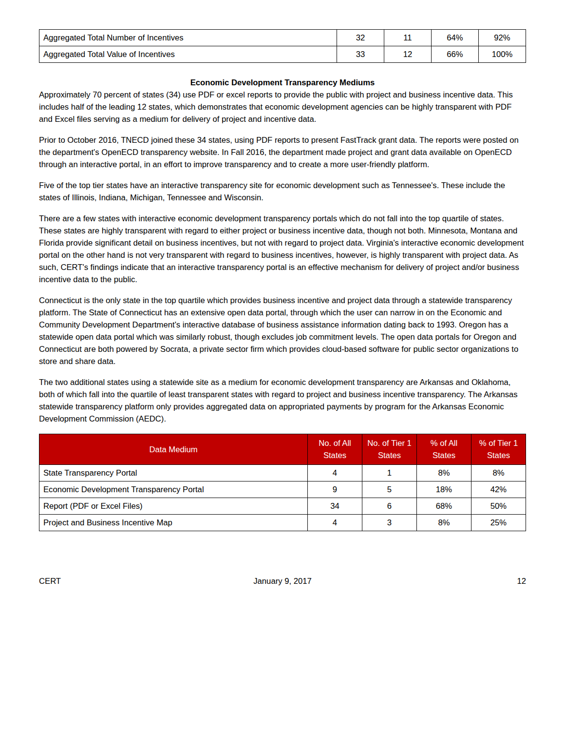| Aggregated Total Number of Incentives | 32 | 11 | 64% | 92% |
| Aggregated Total Value of Incentives | 33 | 12 | 66% | 100% |
Economic Development Transparency Mediums
Approximately 70 percent of states (34) use PDF or excel reports to provide the public with project and business incentive data. This includes half of the leading 12 states, which demonstrates that economic development agencies can be highly transparent with PDF and Excel files serving as a medium for delivery of project and incentive data.
Prior to October 2016, TNECD joined these 34 states, using PDF reports to present FastTrack grant data. The reports were posted on the department's OpenECD transparency website. In Fall 2016, the department made project and grant data available on OpenECD through an interactive portal, in an effort to improve transparency and to create a more user-friendly platform.
Five of the top tier states have an interactive transparency site for economic development such as Tennessee's. These include the states of Illinois, Indiana, Michigan, Tennessee and Wisconsin.
There are a few states with interactive economic development transparency portals which do not fall into the top quartile of states. These states are highly transparent with regard to either project or business incentive data, though not both. Minnesota, Montana and Florida provide significant detail on business incentives, but not with regard to project data. Virginia's interactive economic development portal on the other hand is not very transparent with regard to business incentives, however, is highly transparent with project data. As such, CERT's findings indicate that an interactive transparency portal is an effective mechanism for delivery of project and/or business incentive data to the public.
Connecticut is the only state in the top quartile which provides business incentive and project data through a statewide transparency platform. The State of Connecticut has an extensive open data portal, through which the user can narrow in on the Economic and Community Development Department's interactive database of business assistance information dating back to 1993. Oregon has a statewide open data portal which was similarly robust, though excludes job commitment levels. The open data portals for Oregon and Connecticut are both powered by Socrata, a private sector firm which provides cloud-based software for public sector organizations to store and share data.
The two additional states using a statewide site as a medium for economic development transparency are Arkansas and Oklahoma, both of which fall into the quartile of least transparent states with regard to project and business incentive transparency. The Arkansas statewide transparency platform only provides aggregated data on appropriated payments by program for the Arkansas Economic Development Commission (AEDC).
| Data Medium | No. of All States | No. of Tier 1 States | % of All States | % of Tier 1 States |
| --- | --- | --- | --- | --- |
| State Transparency Portal | 4 | 1 | 8% | 8% |
| Economic Development Transparency Portal | 9 | 5 | 18% | 42% |
| Report (PDF or Excel Files) | 34 | 6 | 68% | 50% |
| Project and Business Incentive Map | 4 | 3 | 8% | 25% |
CERT
January 9, 2017
12